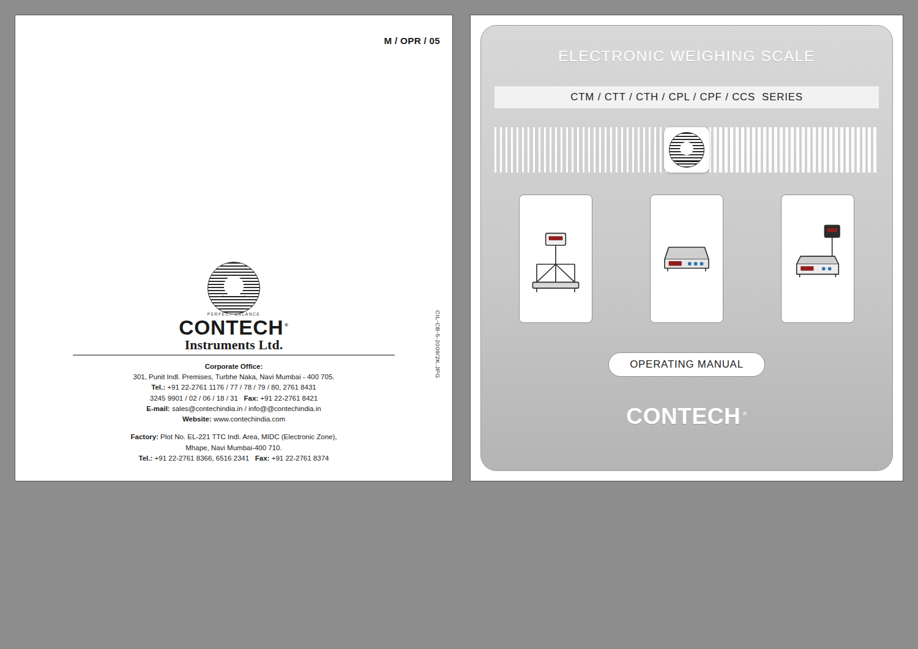M / OPR / 05
CIL-CB-5-2009/2K.JPG
Perfect Balance
CONTECH®
Instruments Ltd.
Corporate Office:
301, Punit Indl. Premises, Turbhe Naka, Navi Mumbai - 400 705.
Tel.: +91 22-2761 1176 / 77 / 78 / 79 / 80, 2761 8431
3245 9901 / 02 / 06 / 18 / 31 Fax: +91 22-2761 8421
E-mail: sales@contechindia.in / info@@contechindia.in
Website: www.contechindia.com
Factory: Plot No. EL-221 TTC Indl. Area, MIDC (Electronic Zone),
Mhape, Navi Mumbai-400 710.
Tel.: +91 22-2761 8366, 6516 2341 Fax: +91 22-2761 8374
ELECTRONIC WEIGHING SCALE
CTM / CTT / CTH / CPL / CPF / CCS SERIES
Platform scale with column display
Table-top weighing scale
Bench scale with pole display
OPERATING MANUAL
CONTECH®